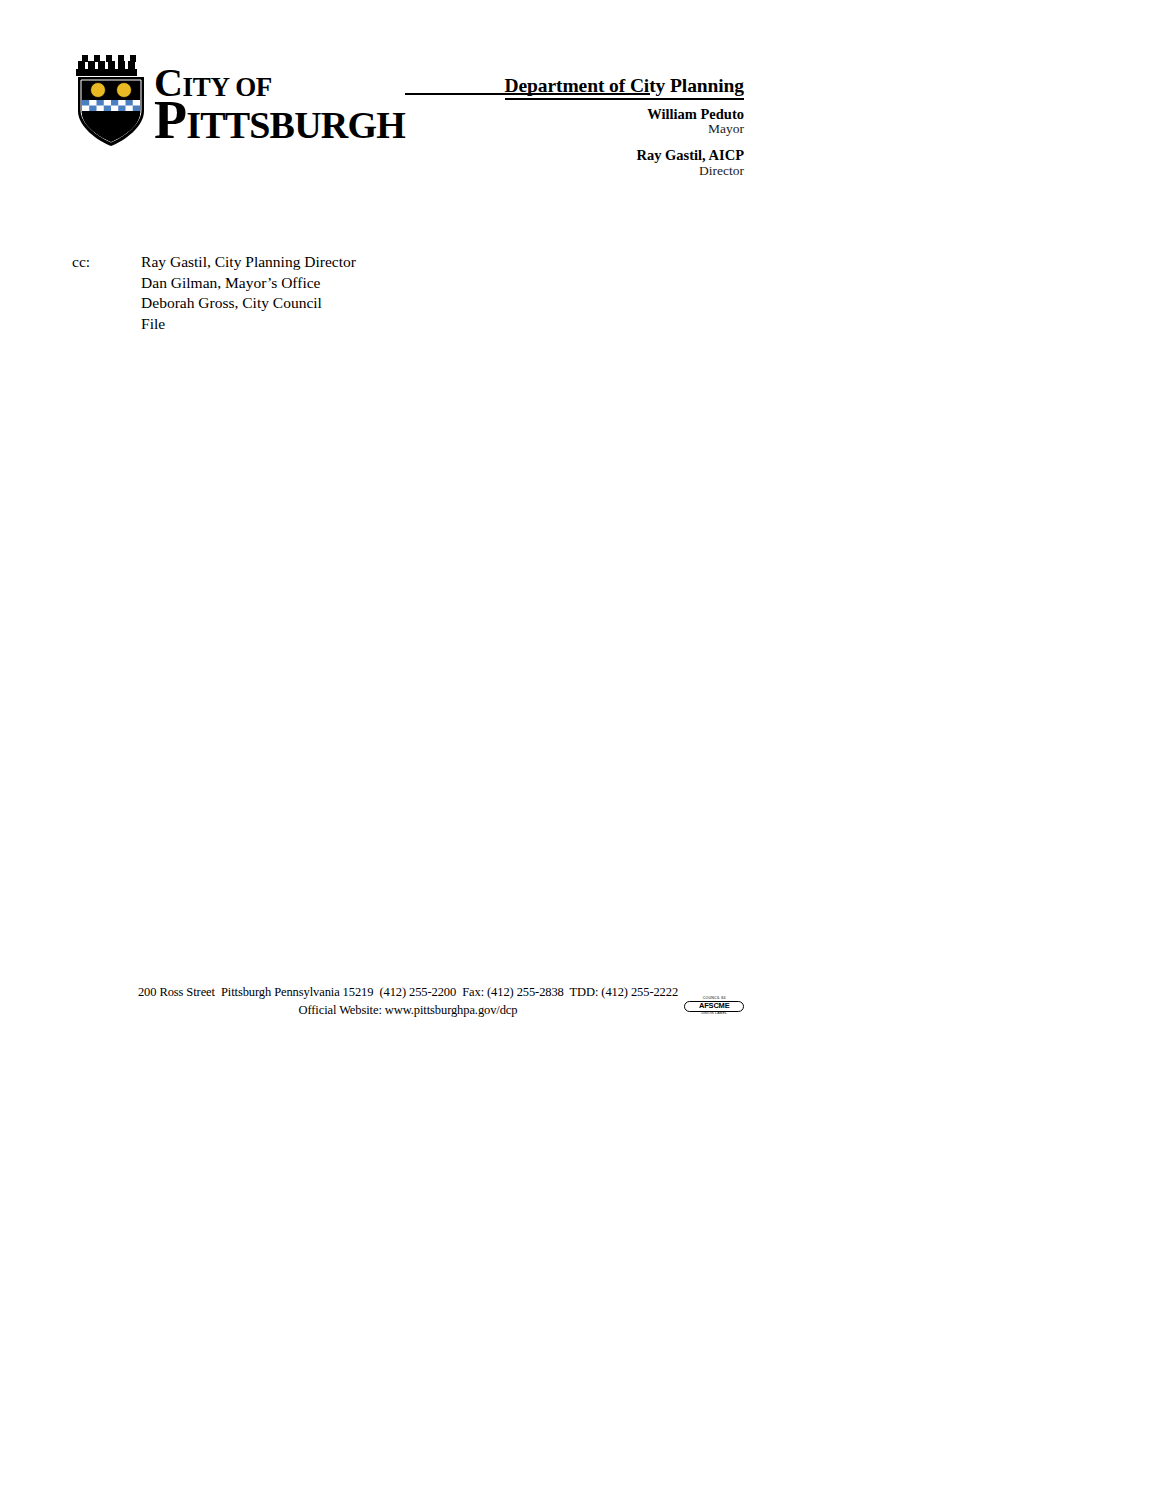CITY OF
PITTSBURGH
Department of City Planning
William Peduto
Mayor
Ray Gastil, AICP
Director
cc:
Ray Gastil, City Planning Director
Dan Gilman, Mayor’s Office
Deborah Gross, City Council
File
200 Ross Street Pittsburgh Pennsylvania 15219 (412) 255-2200 Fax: (412) 255-2838 TDD: (412) 255-2222
Official Website: www.pittsburghpa.gov/dcp
COUNCIL 84
AFSCME
UNION LABEL